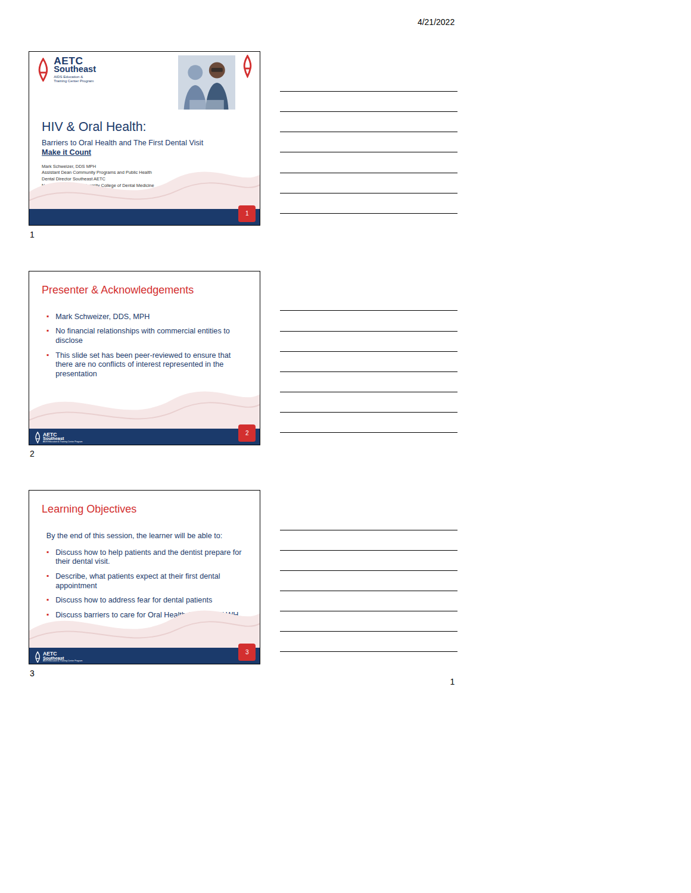4/21/2022
AETC
Southeast
AIDS Education &
Training Center Program
HIV & Oral Health:
Barriers to Oral Health and The First Dental Visit Make it Count
Mark Schweizer, DDS MPH
Assistant Dean Community Programs and Public Health
Dental Director Southeast AETC
Nova southeastern University College of Dental Medicine
1
1
Presenter & Acknowledgements
Mark Schweizer, DDS, MPH
No financial relationships with commercial entities to disclose
This slide set has been peer-reviewed to ensure that there are no conflicts of interest represented in the presentation
NSU
Florida
NOVA SOUTHEASTERN
UNIVERSITY
2
AETC
Southeast
AIDS Education & Training Center Program
2
Learning Objectives
By the end of this session, the learner will be able to:
Discuss how to help patients and the dentist prepare for their dental visit.
Describe, what patients expect at their first dental appointment
Discuss how to address fear for dental patients
Discuss barriers to care for Oral Health Care for PLWH
3
AETC
Southeast
AIDS Education & Training Center Program
3
1